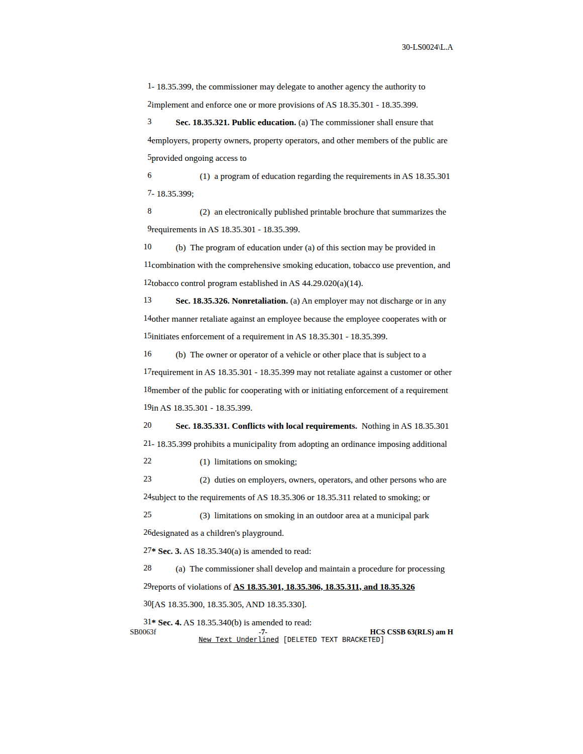30-LS0024\L.A
| 1 | - 18.35.399, the commissioner may delegate to another agency the authority to |
| 2 | implement and enforce one or more provisions of AS 18.35.301 - 18.35.399. |
| 3 | Sec. 18.35.321. Public education. (a) The commissioner shall ensure that |
| 4 | employers, property owners, property operators, and other members of the public are |
| 5 | provided ongoing access to |
| 6 | (1) a program of education regarding the requirements in AS 18.35.301 |
| 7 | - 18.35.399; |
| 8 | (2) an electronically published printable brochure that summarizes the |
| 9 | requirements in AS 18.35.301 - 18.35.399. |
| 10 | (b) The program of education under (a) of this section may be provided in |
| 11 | combination with the comprehensive smoking education, tobacco use prevention, and |
| 12 | tobacco control program established in AS 44.29.020(a)(14). |
| 13 | Sec. 18.35.326. Nonretaliation. (a) An employer may not discharge or in any |
| 14 | other manner retaliate against an employee because the employee cooperates with or |
| 15 | initiates enforcement of a requirement in AS 18.35.301 - 18.35.399. |
| 16 | (b) The owner or operator of a vehicle or other place that is subject to a |
| 17 | requirement in AS 18.35.301 - 18.35.399 may not retaliate against a customer or other |
| 18 | member of the public for cooperating with or initiating enforcement of a requirement |
| 19 | in AS 18.35.301 - 18.35.399. |
| 20 | Sec. 18.35.331. Conflicts with local requirements. Nothing in AS 18.35.301 |
| 21 | - 18.35.399 prohibits a municipality from adopting an ordinance imposing additional |
| 22 | (1) limitations on smoking; |
| 23 | (2) duties on employers, owners, operators, and other persons who are |
| 24 | subject to the requirements of AS 18.35.306 or 18.35.311 related to smoking; or |
| 25 | (3) limitations on smoking in an outdoor area at a municipal park |
| 26 | designated as a children's playground. |
| 27 | * Sec. 3. AS 18.35.340(a) is amended to read: |
| 28 | (a) The commissioner shall develop and maintain a procedure for processing |
| 29 | reports of violations of AS 18.35.301, 18.35.306, 18.35.311, and 18.35.326 |
| 30 | [AS 18.35.300, 18.35.305, AND 18.35.330]. |
| 31 | * Sec. 4. AS 18.35.340(b) is amended to read: |
SB0063f
-7-
HCS CSSB 63(RLS) am H
New Text Underlined [DELETED TEXT BRACKETED]